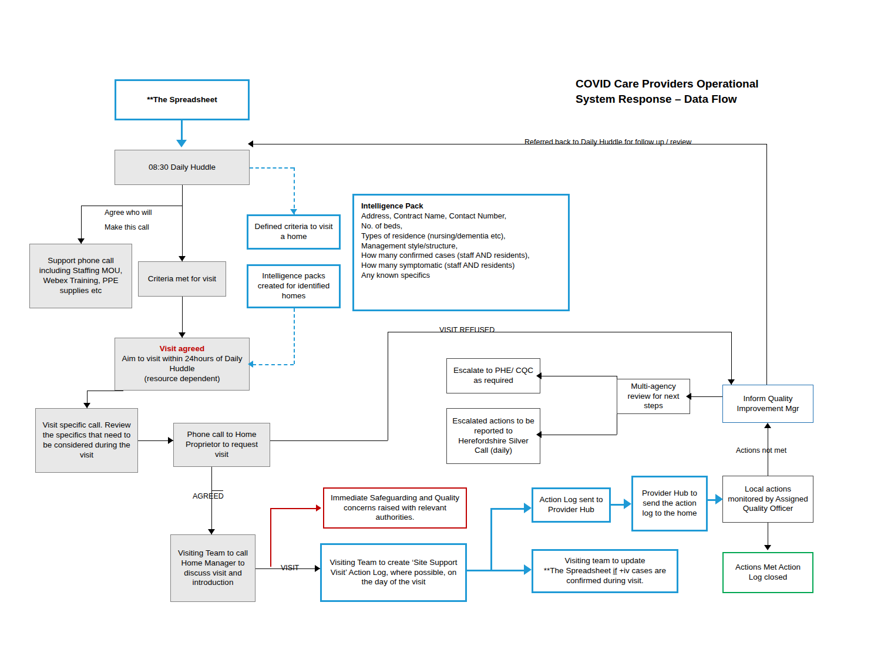COVID Care Providers Operational
System Response – Data Flow
**The Spreadsheet
08:30 Daily Huddle
Defined criteria to visit a home
Intelligence packs created for identified homes
Intelligence Pack
Address, Contract Name, Contact Number,
No. of beds,
Types of residence (nursing/dementia etc),
Management style/structure,
How many confirmed cases (staff AND residents),
How many symptomatic (staff AND residents)
Any known specifics
Support phone call including Staffing MOU, Webex Training, PPE supplies etc
Criteria met for visit
Visit agreed
Aim to visit within 24hours of Daily Huddle
(resource dependent)
Visit specific call. Review the specifics that need to be considered during the visit
Phone call to Home Proprietor to request visit
Escalate to PHE/ CQC as required
Escalated actions to be reported to Herefordshire Silver Call (daily)
Multi-agency review for next steps
Inform Quality Improvement Mgr
Immediate Safeguarding and Quality concerns raised with relevant authorities.
Action Log sent to Provider Hub
Provider Hub to send the action log to the home
Local actions monitored by Assigned Quality Officer
Visiting Team to call Home Manager to discuss visit and introduction
Visiting Team to create ‘Site Support Visit’ Action Log, where possible, on the day of the visit
Visiting team to update
**The Spreadsheet if +iv cases are confirmed during visit.
Actions Met Action Log closed
Referred back to Daily Huddle for follow up / review
Agree who will
Make this call
VISIT REFUSED
Actions not met
AGREED
VISIT